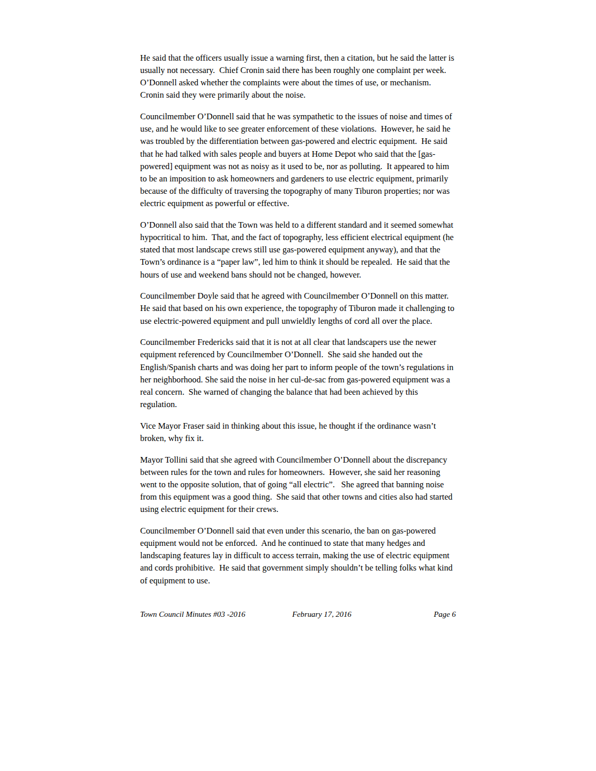He said that the officers usually issue a warning first, then a citation, but he said the latter is usually not necessary. Chief Cronin said there has been roughly one complaint per week. O’Donnell asked whether the complaints were about the times of use, or mechanism. Cronin said they were primarily about the noise.
Councilmember O’Donnell said that he was sympathetic to the issues of noise and times of use, and he would like to see greater enforcement of these violations. However, he said he was troubled by the differentiation between gas-powered and electric equipment. He said that he had talked with sales people and buyers at Home Depot who said that the [gas-powered] equipment was not as noisy as it used to be, nor as polluting. It appeared to him to be an imposition to ask homeowners and gardeners to use electric equipment, primarily because of the difficulty of traversing the topography of many Tiburon properties; nor was electric equipment as powerful or effective.
O’Donnell also said that the Town was held to a different standard and it seemed somewhat hypocritical to him. That, and the fact of topography, less efficient electrical equipment (he stated that most landscape crews still use gas-powered equipment anyway), and that the Town’s ordinance is a “paper law”, led him to think it should be repealed. He said that the hours of use and weekend bans should not be changed, however.
Councilmember Doyle said that he agreed with Councilmember O’Donnell on this matter. He said that based on his own experience, the topography of Tiburon made it challenging to use electric-powered equipment and pull unwieldly lengths of cord all over the place.
Councilmember Fredericks said that it is not at all clear that landscapers use the newer equipment referenced by Councilmember O’Donnell. She said she handed out the English/Spanish charts and was doing her part to inform people of the town’s regulations in her neighborhood. She said the noise in her cul-de-sac from gas-powered equipment was a real concern. She warned of changing the balance that had been achieved by this regulation.
Vice Mayor Fraser said in thinking about this issue, he thought if the ordinance wasn’t broken, why fix it.
Mayor Tollini said that she agreed with Councilmember O’Donnell about the discrepancy between rules for the town and rules for homeowners. However, she said her reasoning went to the opposite solution, that of going “all electric”. She agreed that banning noise from this equipment was a good thing. She said that other towns and cities also had started using electric equipment for their crews.
Councilmember O’Donnell said that even under this scenario, the ban on gas-powered equipment would not be enforced. And he continued to state that many hedges and landscaping features lay in difficult to access terrain, making the use of electric equipment and cords prohibitive. He said that government simply shouldn’t be telling folks what kind of equipment to use.
Town Council Minutes #03 -2016 February 17, 2016 Page 6